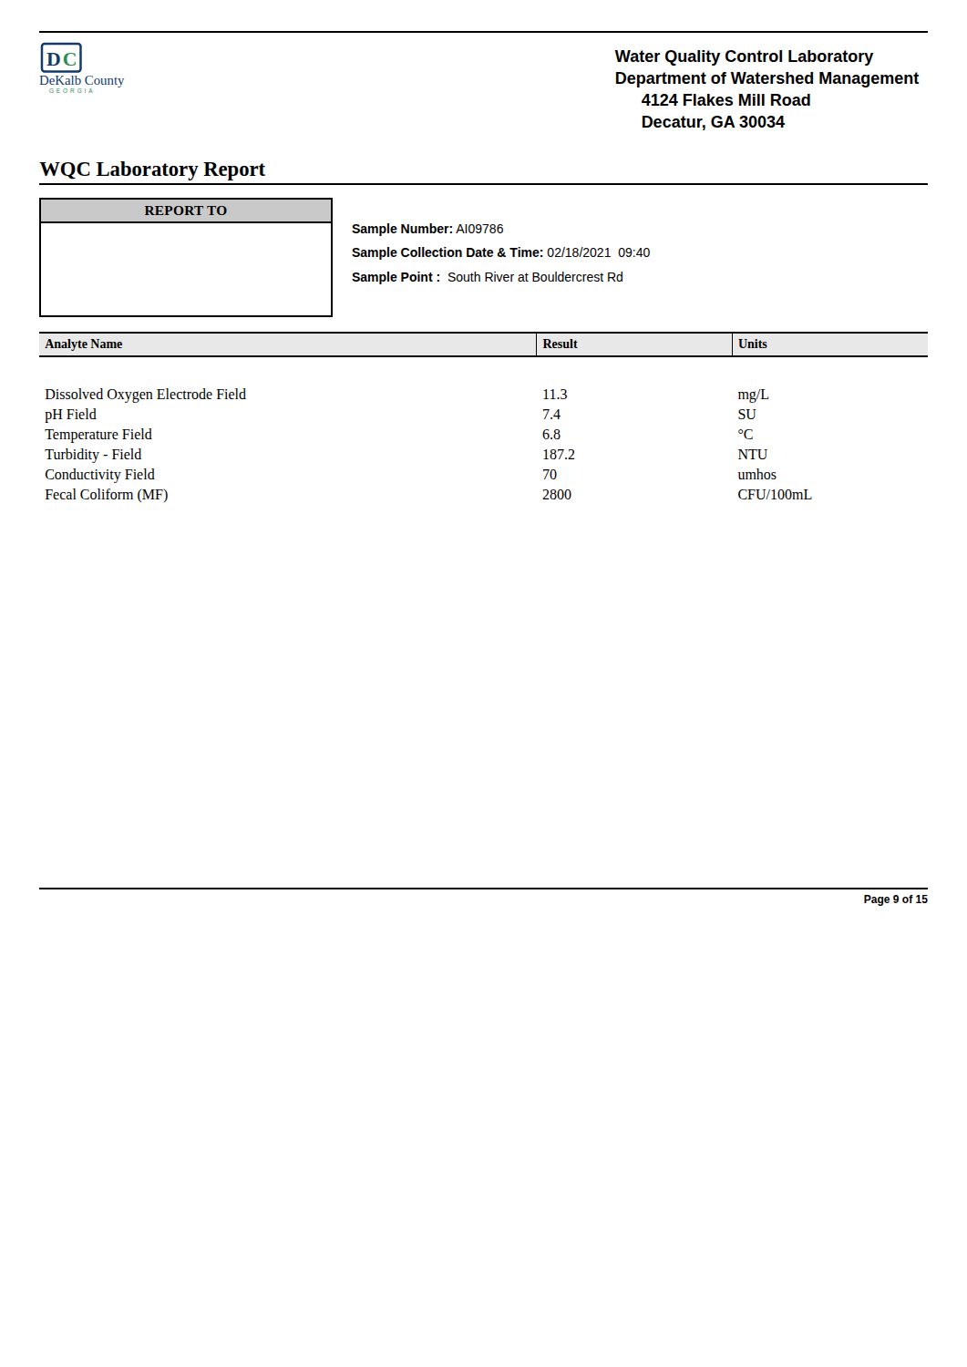Water Quality Control Laboratory
Department of Watershed Management
4124 Flakes Mill Road
Decatur, GA 30034
WQC Laboratory Report
REPORT TO
Sample Number: AI09786
Sample Collection Date & Time: 02/18/2021 09:40
Sample Point : South River at Bouldercrest Rd
| Analyte Name | Result | Units |
| --- | --- | --- |
| Dissolved Oxygen Electrode Field | 11.3 | mg/L |
| pH Field | 7.4 | SU |
| Temperature Field | 6.8 | °C |
| Turbidity - Field | 187.2 | NTU |
| Conductivity Field | 70 | umhos |
| Fecal Coliform (MF) | 2800 | CFU/100mL |
Page 9 of 15